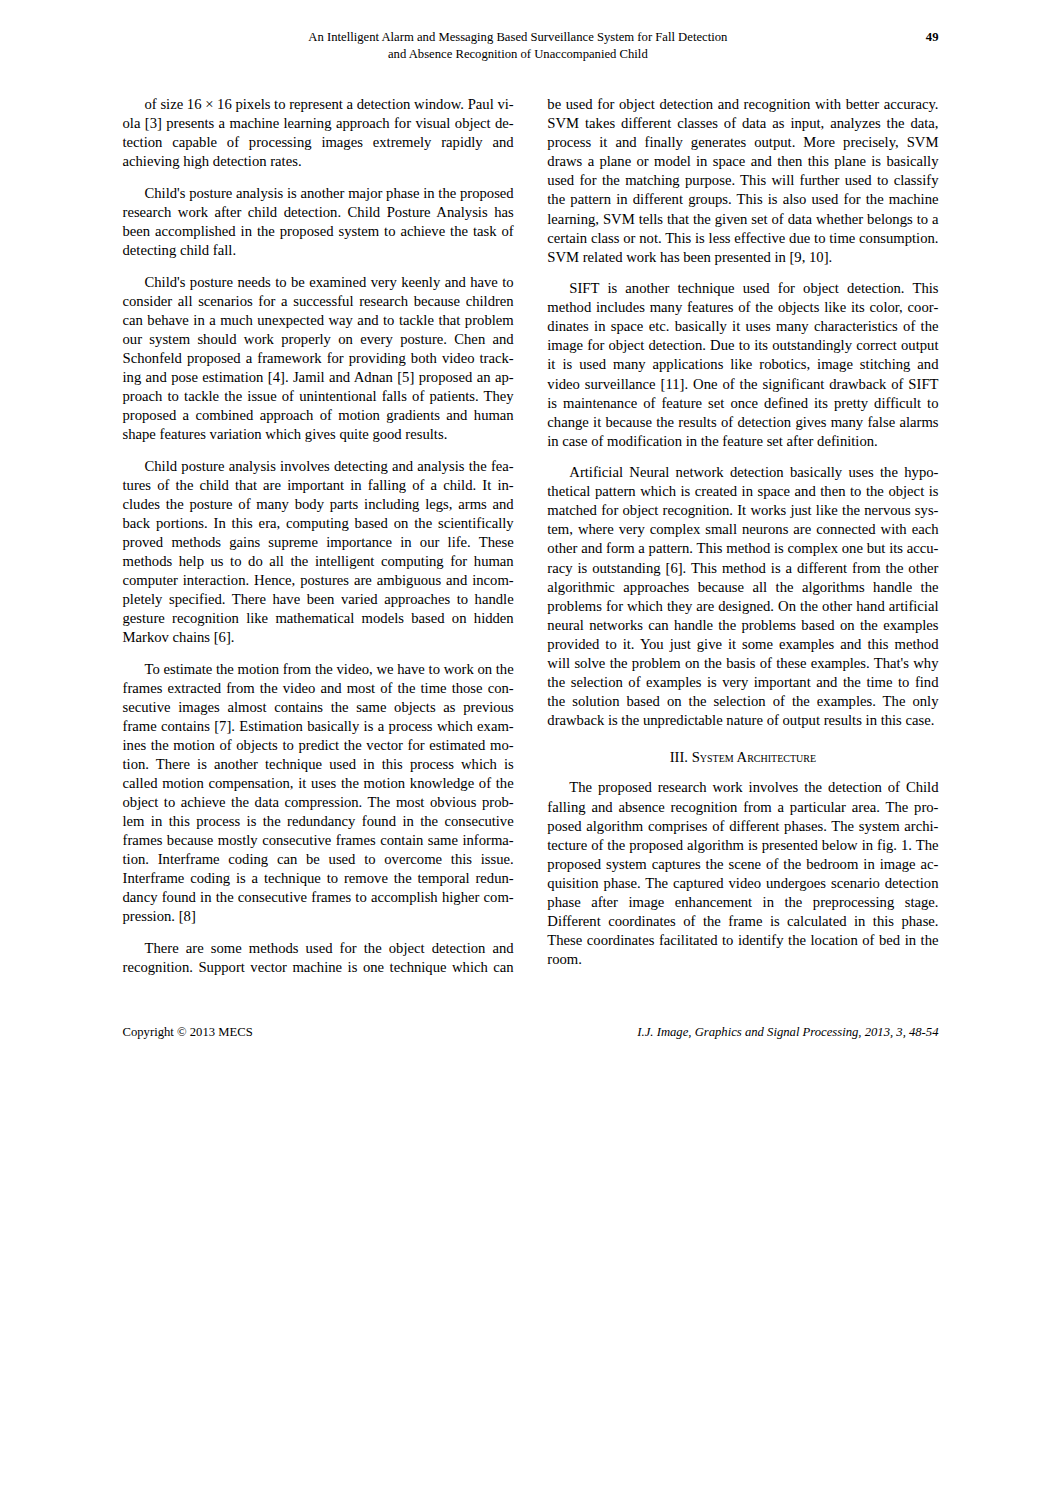An Intelligent Alarm and Messaging Based Surveillance System for Fall Detection
and Absence Recognition of Unaccompanied Child
49
of size 16 × 16 pixels to represent a detection window. Paul viola [3] presents a machine learning approach for visual object detection capable of processing images extremely rapidly and achieving high detection rates.
Child's posture analysis is another major phase in the proposed research work after child detection. Child Posture Analysis has been accomplished in the proposed system to achieve the task of detecting child fall.
Child's posture needs to be examined very keenly and have to consider all scenarios for a successful research because children can behave in a much unexpected way and to tackle that problem our system should work properly on every posture. Chen and Schonfeld proposed a framework for providing both video tracking and pose estimation [4]. Jamil and Adnan [5] proposed an approach to tackle the issue of unintentional falls of patients. They proposed a combined approach of motion gradients and human shape features variation which gives quite good results.
Child posture analysis involves detecting and analysis the features of the child that are important in falling of a child. It includes the posture of many body parts including legs, arms and back portions. In this era, computing based on the scientifically proved methods gains supreme importance in our life. These methods help us to do all the intelligent computing for human computer interaction. Hence, postures are ambiguous and incompletely specified. There have been varied approaches to handle gesture recognition like mathematical models based on hidden Markov chains [6].
To estimate the motion from the video, we have to work on the frames extracted from the video and most of the time those consecutive images almost contains the same objects as previous frame contains [7]. Estimation basically is a process which examines the motion of objects to predict the vector for estimated motion. There is another technique used in this process which is called motion compensation, it uses the motion knowledge of the object to achieve the data compression. The most obvious problem in this process is the redundancy found in the consecutive frames because mostly consecutive frames contain same information. Interframe coding can be used to overcome this issue. Interframe coding is a technique to remove the temporal redundancy found in the consecutive frames to accomplish higher compression. [8]
There are some methods used for the object detection and recognition. Support vector machine is one technique which can be used for object detection and recognition with better accuracy. SVM takes different classes of data as input, analyzes the data, process it and finally generates output. More precisely, SVM draws a plane or model in space and then this plane is basically used for the matching purpose. This will further used to classify the pattern in different groups. This is also used for the machine learning, SVM tells that the given set of data whether belongs to a certain class or not. This is less effective due to time consumption. SVM related work has been presented in [9, 10].
SIFT is another technique used for object detection. This method includes many features of the objects like its color, coordinates in space etc. basically it uses many characteristics of the image for object detection. Due to its outstandingly correct output it is used many applications like robotics, image stitching and video surveillance [11]. One of the significant drawback of SIFT is maintenance of feature set once defined its pretty difficult to change it because the results of detection gives many false alarms in case of modification in the feature set after definition.
Artificial Neural network detection basically uses the hypothetical pattern which is created in space and then to the object is matched for object recognition. It works just like the nervous system, where very complex small neurons are connected with each other and form a pattern. This method is complex one but its accuracy is outstanding [6]. This method is a different from the other algorithmic approaches because all the algorithms handle the problems for which they are designed. On the other hand artificial neural networks can handle the problems based on the examples provided to it. You just give it some examples and this method will solve the problem on the basis of these examples. That's why the selection of examples is very important and the time to find the solution based on the selection of the examples. The only drawback is the unpredictable nature of output results in this case.
III. System Architecture
The proposed research work involves the detection of Child falling and absence recognition from a particular area. The proposed algorithm comprises of different phases. The system architecture of the proposed algorithm is presented below in fig. 1. The proposed system captures the scene of the bedroom in image acquisition phase. The captured video undergoes scenario detection phase after image enhancement in the preprocessing stage. Different coordinates of the frame is calculated in this phase. These coordinates facilitated to identify the location of bed in the room.
Copyright © 2013 MECS
I.J. Image, Graphics and Signal Processing, 2013, 3, 48-54